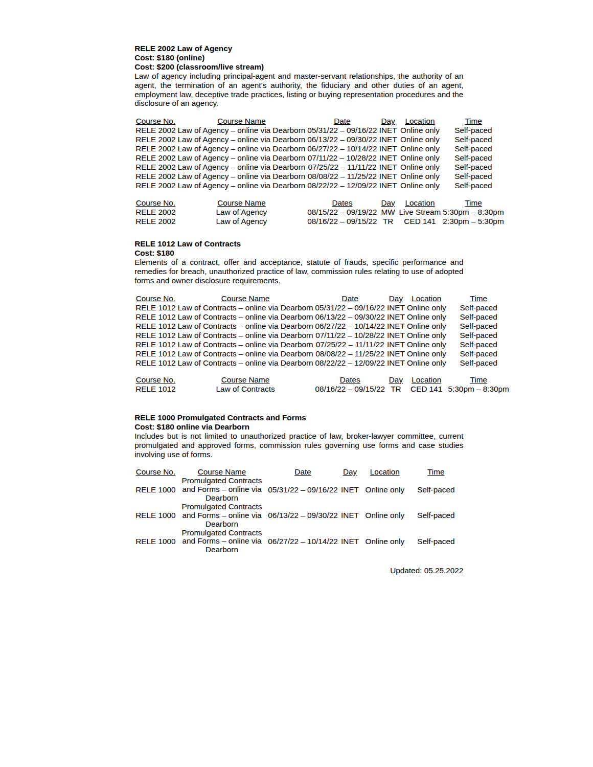RELE 2002 Law of Agency
Cost: $180 (online)
Cost: $200 (classroom/live stream)
Law of agency including principal-agent and master-servant relationships, the authority of an agent, the termination of an agent’s authority, the fiduciary and other duties of an agent, employment law, deceptive trade practices, listing or buying representation procedures and the disclosure of an agency.
| Course No. | Course Name | Date | Day | Location | Time |
| --- | --- | --- | --- | --- | --- |
| RELE 2002 | Law of Agency – online via Dearborn | 05/31/22 – 09/16/22 | INET | Online only | Self-paced |
| RELE 2002 | Law of Agency – online via Dearborn | 06/13/22 – 09/30/22 | INET | Online only | Self-paced |
| RELE 2002 | Law of Agency – online via Dearborn | 06/27/22 – 10/14/22 | INET | Online only | Self-paced |
| RELE 2002 | Law of Agency – online via Dearborn | 07/11/22 – 10/28/22 | INET | Online only | Self-paced |
| RELE 2002 | Law of Agency – online via Dearborn | 07/25/22 – 11/11/22 | INET | Online only | Self-paced |
| RELE 2002 | Law of Agency – online via Dearborn | 08/08/22 – 11/25/22 | INET | Online only | Self-paced |
| RELE 2002 | Law of Agency – online via Dearborn | 08/22/22 – 12/09/22 | INET | Online only | Self-paced |
| Course No. | Course Name | Dates | Day | Location | Time |
| RELE 2002 | Law of Agency | 08/15/22 – 09/19/22 | MW | Live Stream | 5:30pm – 8:30pm |
| RELE 2002 | Law of Agency | 08/16/22 – 09/15/22 | TR | CED 141 | 2:30pm – 5:30pm |
RELE 1012 Law of Contracts
Cost: $180
Elements of a contract, offer and acceptance, statute of frauds, specific performance and remedies for breach, unauthorized practice of law, commission rules relating to use of adopted forms and owner disclosure requirements.
| Course No. | Course Name | Date | Day | Location | Time |
| --- | --- | --- | --- | --- | --- |
| RELE 1012 | Law of Contracts – online via Dearborn | 05/31/22 – 09/16/22 | INET | Online only | Self-paced |
| RELE 1012 | Law of Contracts – online via Dearborn | 06/13/22 – 09/30/22 | INET | Online only | Self-paced |
| RELE 1012 | Law of Contracts – online via Dearborn | 06/27/22 – 10/14/22 | INET | Online only | Self-paced |
| RELE 1012 | Law of Contracts – online via Dearborn | 07/11/22 – 10/28/22 | INET | Online only | Self-paced |
| RELE 1012 | Law of Contracts – online via Dearborn | 07/25/22 – 11/11/22 | INET | Online only | Self-paced |
| RELE 1012 | Law of Contracts – online via Dearborn | 08/08/22 – 11/25/22 | INET | Online only | Self-paced |
| RELE 1012 | Law of Contracts – online via Dearborn | 08/22/22 – 12/09/22 | INET | Online only | Self-paced |
| Course No. | Course Name | Dates | Day | Location | Time |
| RELE 1012 | Law of Contracts | 08/16/22 – 09/15/22 | TR | CED 141 | 5:30pm – 8:30pm |
RELE 1000 Promulgated Contracts and Forms
Cost: $180 online via Dearborn
Includes but is not limited to unauthorized practice of law, broker-lawyer committee, current promulgated and approved forms, commission rules governing use forms and case studies involving use of forms.
| Course No. | Course Name | Date | Day | Location | Time |
| --- | --- | --- | --- | --- | --- |
| RELE 1000 | Promulgated Contracts and Forms – online via Dearborn | 05/31/22 – 09/16/22 | INET | Online only | Self-paced |
| RELE 1000 | Promulgated Contracts and Forms – online via Dearborn | 06/13/22 – 09/30/22 | INET | Online only | Self-paced |
| RELE 1000 | Promulgated Contracts and Forms – online via Dearborn | 06/27/22 – 10/14/22 | INET | Online only | Self-paced |
Updated: 05.25.2022